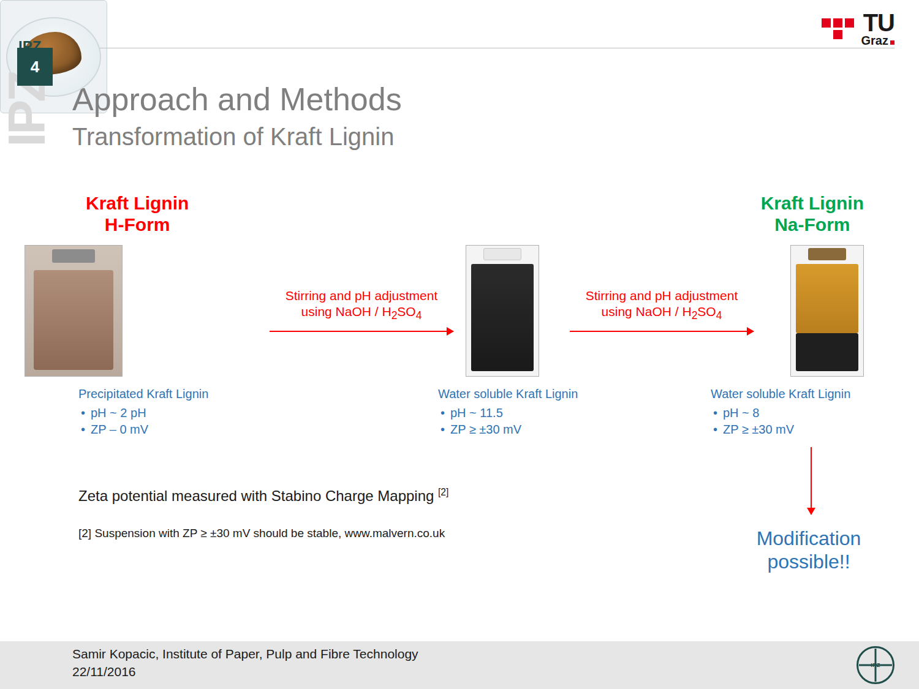TU Graz
IPZ
4
IPZ
Approach and Methods
Transformation of Kraft Lignin
Kraft Lignin
H-Form
Kraft Lignin
Na-Form
Stirring and pH adjustment
using NaOH / H2SO4
Stirring and pH adjustment
using NaOH / H2SO4
Precipitated Kraft Lignin
pH ~ 2 pH
ZP – 0 mV
Water soluble Kraft Lignin
pH ~ 11.5
ZP ≥ ±30 mV
Water soluble Kraft Lignin
pH ~ 8
ZP ≥ ±30 mV
Zeta potential measured with Stabino Charge Mapping [2]
[2] Suspension with ZP ≥ ±30 mV should be stable, www.malvern.co.uk
Modification
possible!!
Samir Kopacic, Institute of Paper, Pulp and Fibre Technology
22/11/2016
IPZ